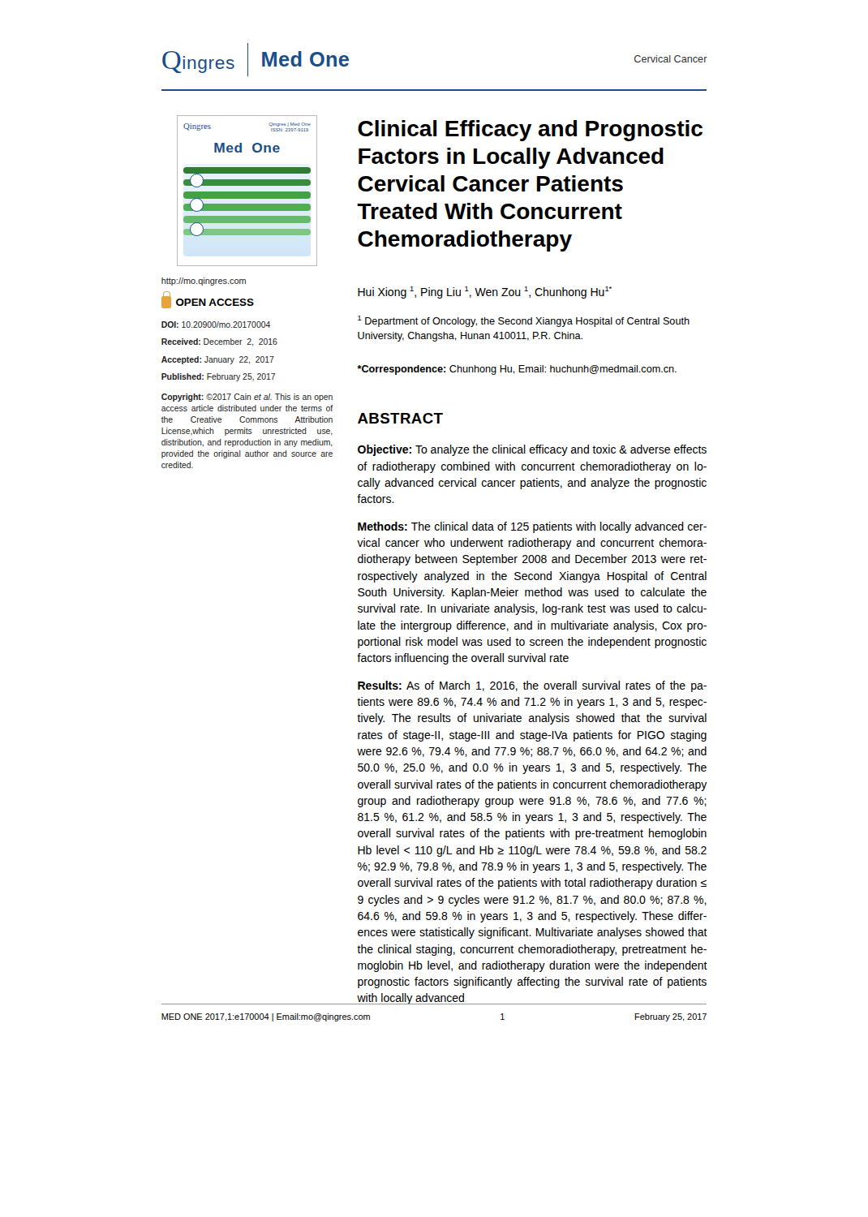Qingres Med One
Cervical Cancer
Qingres Qingres | Med One
ISSN: 2397-9119
Med One
http://mo.qingres.com
OPEN ACCESS
DOI: 10.20900/mo.20170004
Received: December 2, 2016
Accepted: January 22, 2017
Published: February 25, 2017
Copyright: ©2017 Cain et al. This is an open access article distributed under the terms of the Creative Commons Attribution License,which permits unrestricted use, distribution, and reproduction in any medium, provided the original author and source are credited.
Clinical Efficacy and Prognostic Factors in Locally Advanced Cervical Cancer Patients Treated With Concurrent Chemoradiotherapy
Hui Xiong 1, Ping Liu 1, Wen Zou 1, Chunhong Hu1*
1 Department of Oncology, the Second Xiangya Hospital of Central South University, Changsha, Hunan 410011, P.R. China.
*Correspondence: Chunhong Hu, Email: huchunh@medmail.com.cn.
ABSTRACT
Objective: To analyze the clinical efficacy and toxic & adverse effects of radiotherapy combined with concurrent chemoradiotheray on locally advanced cervical cancer patients, and analyze the prognostic factors.
Methods: The clinical data of 125 patients with locally advanced cervical cancer who underwent radiotherapy and concurrent chemoradiotherapy between September 2008 and December 2013 were retrospectively analyzed in the Second Xiangya Hospital of Central South University. Kaplan-Meier method was used to calculate the survival rate. In univariate analysis, log-rank test was used to calculate the intergroup difference, and in multivariate analysis, Cox proportional risk model was used to screen the independent prognostic factors influencing the overall survival rate
Results: As of March 1, 2016, the overall survival rates of the patients were 89.6 %, 74.4 % and 71.2 % in years 1, 3 and 5, respectively. The results of univariate analysis showed that the survival rates of stage-II, stage-III and stage-IVa patients for PIGO staging were 92.6 %, 79.4 %, and 77.9 %; 88.7 %, 66.0 %, and 64.2 %; and 50.0 %, 25.0 %, and 0.0 % in years 1, 3 and 5, respectively. The overall survival rates of the patients in concurrent chemoradiotherapy group and radiotherapy group were 91.8 %, 78.6 %, and 77.6 %; 81.5 %, 61.2 %, and 58.5 % in years 1, 3 and 5, respectively. The overall survival rates of the patients with pre-treatment hemoglobin Hb level < 110 g/L and Hb ≥ 110g/L were 78.4 %, 59.8 %, and 58.2 %; 92.9 %, 79.8 %, and 78.9 % in years 1, 3 and 5, respectively. The overall survival rates of the patients with total radiotherapy duration ≤ 9 cycles and > 9 cycles were 91.2 %, 81.7 %, and 80.0 %; 87.8 %, 64.6 %, and 59.8 % in years 1, 3 and 5, respectively. These differences were statistically significant. Multivariate analyses showed that the clinical staging, concurrent chemoradiotherapy, pretreatment hemoglobin Hb level, and radiotherapy duration were the independent prognostic factors significantly affecting the survival rate of patients with locally advanced
MED ONE 2017,1:e170004 | Email:mo@qingres.com
1
February 25, 2017